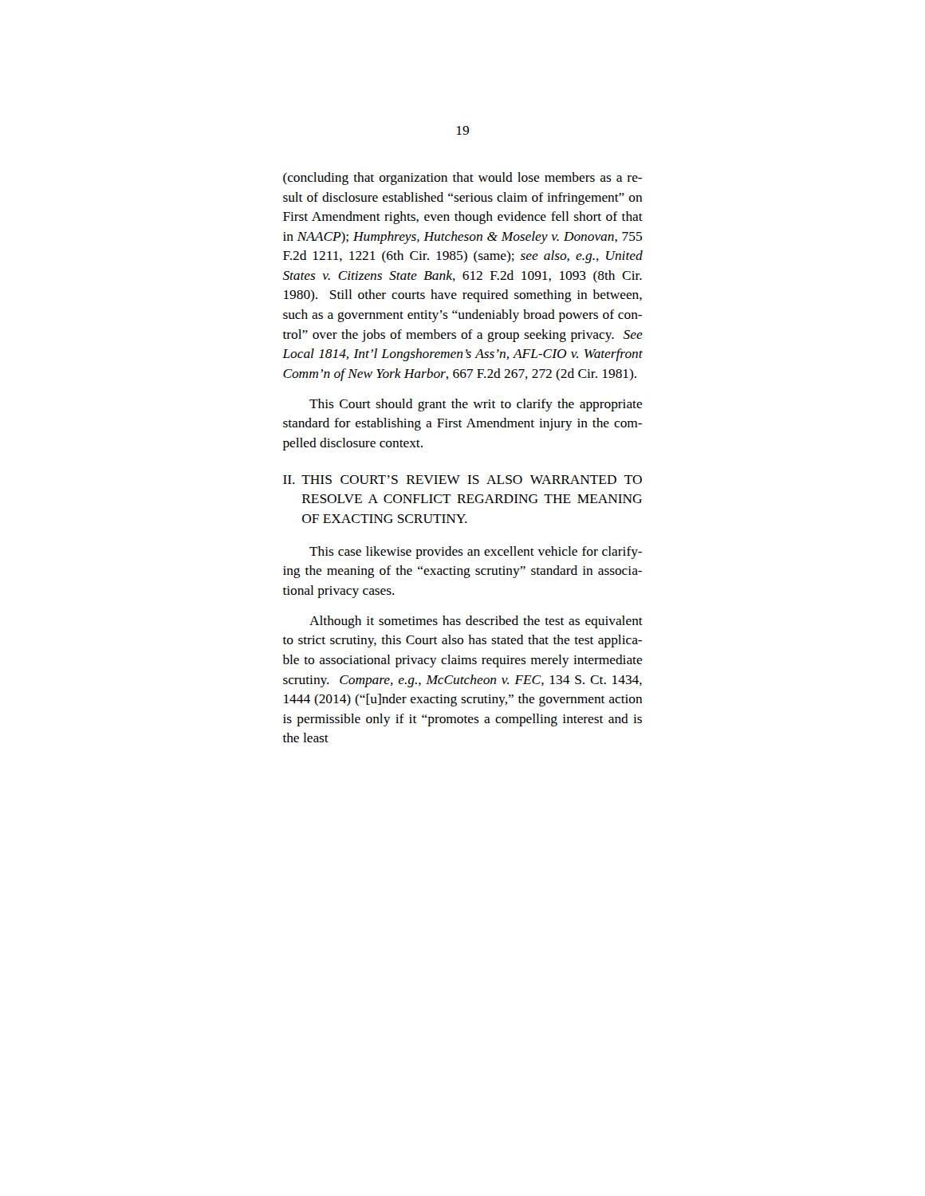19
(concluding that organization that would lose members as a result of disclosure established “serious claim of infringement” on First Amendment rights, even though evidence fell short of that in NAACP); Humphreys, Hutcheson & Moseley v. Donovan, 755 F.2d 1211, 1221 (6th Cir. 1985) (same); see also, e.g., United States v. Citizens State Bank, 612 F.2d 1091, 1093 (8th Cir. 1980). Still other courts have required something in between, such as a government entity’s “undeniably broad powers of control” over the jobs of members of a group seeking privacy. See Local 1814, Int’l Longshoremen’s Ass’n, AFL-CIO v. Waterfront Comm’n of New York Harbor, 667 F.2d 267, 272 (2d Cir. 1981).
This Court should grant the writ to clarify the appropriate standard for establishing a First Amendment injury in the compelled disclosure context.
II. This Court’s review is also warranted to resolve a conflict regarding the meaning of exacting scrutiny.
This case likewise provides an excellent vehicle for clarifying the meaning of the “exacting scrutiny” standard in associational privacy cases.
Although it sometimes has described the test as equivalent to strict scrutiny, this Court also has stated that the test applicable to associational privacy claims requires merely intermediate scrutiny. Compare, e.g., McCutcheon v. FEC, 134 S. Ct. 1434, 1444 (2014) (“[u]nder exacting scrutiny,” the government action is permissible only if it “promotes a compelling interest and is the least